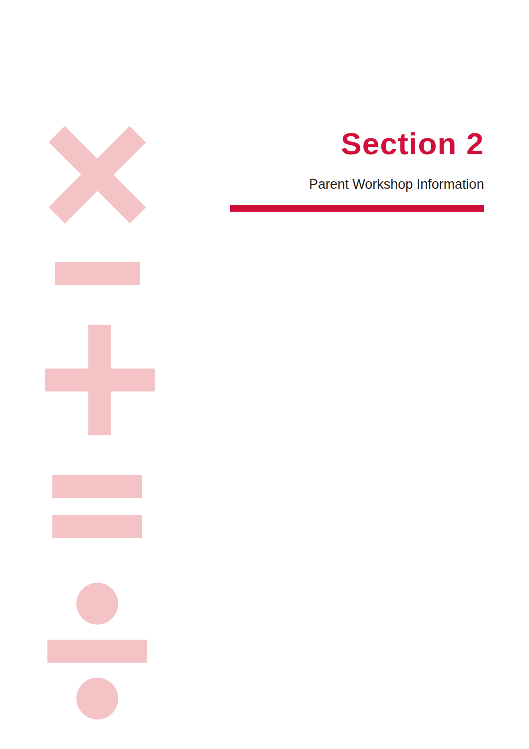Section 2
Parent Workshop Information